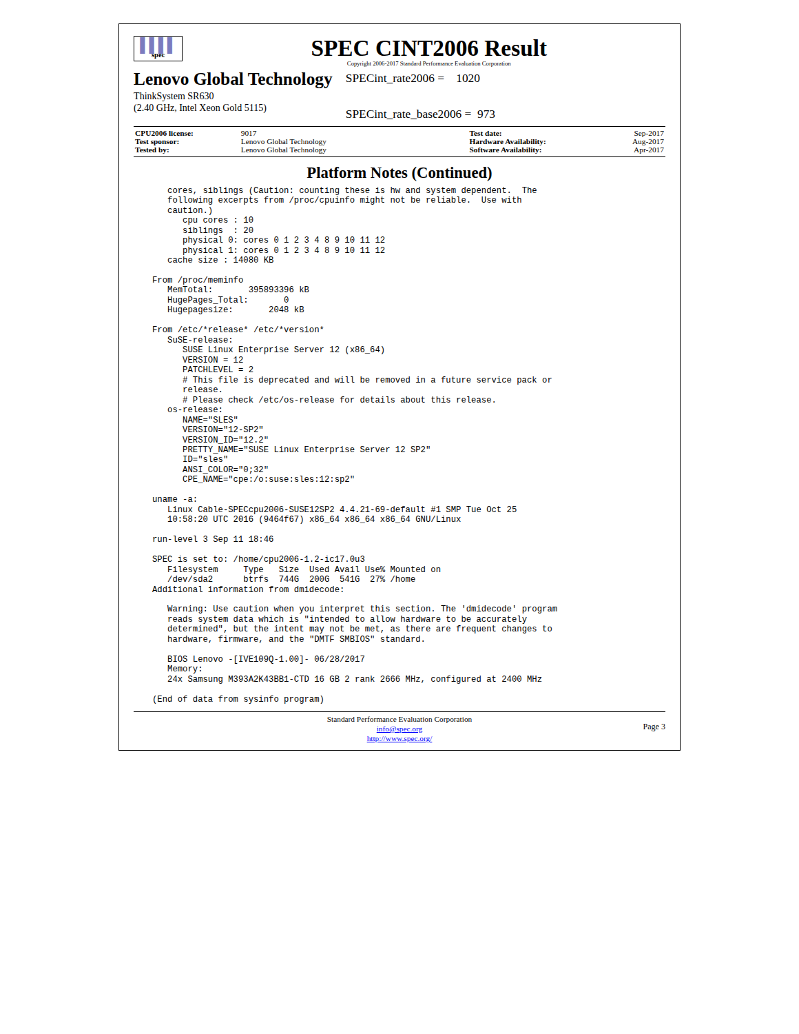▌▌▌▌ spec
SPEC CINT2006 Result
Copyright 2006-2017 Standard Performance Evaluation Corporation
Lenovo Global Technology
ThinkSystem SR630
(2.40 GHz, Intel Xeon Gold 5115)
SPECint_rate2006 = 1020
SPECint_rate_base2006 = 973
| CPU2006 license: | 9017 | | Test date: | Sep-2017 |
| Test sponsor: | Lenovo Global Technology | | Hardware Availability: | Aug-2017 |
| Tested by: | Lenovo Global Technology | | Software Availability: | Apr-2017 |
Platform Notes (Continued)
   cores, siblings (Caution: counting these is hw and system dependent.  The
   following excerpts from /proc/cpuinfo might not be reliable.  Use with
   caution.)
      cpu cores : 10
      siblings  : 20
      physical 0: cores 0 1 2 3 4 8 9 10 11 12
      physical 1: cores 0 1 2 3 4 8 9 10 11 12
   cache size : 14080 KB

From /proc/meminfo
   MemTotal:       395893396 kB
   HugePages_Total:       0
   Hugepagesize:       2048 kB

From /etc/*release* /etc/*version*
   SuSE-release:
      SUSE Linux Enterprise Server 12 (x86_64)
      VERSION = 12
      PATCHLEVEL = 2
      # This file is deprecated and will be removed in a future service pack or
      release.
      # Please check /etc/os-release for details about this release.
   os-release:
      NAME="SLES"
      VERSION="12-SP2"
      VERSION_ID="12.2"
      PRETTY_NAME="SUSE Linux Enterprise Server 12 SP2"
      ID="sles"
      ANSI_COLOR="0;32"
      CPE_NAME="cpe:/o:suse:sles:12:sp2"

uname -a:
   Linux Cable-SPECcpu2006-SUSE12SP2 4.4.21-69-default #1 SMP Tue Oct 25
   10:58:20 UTC 2016 (9464f67) x86_64 x86_64 x86_64 GNU/Linux

run-level 3 Sep 11 18:46

SPEC is set to: /home/cpu2006-1.2-ic17.0u3
   Filesystem     Type   Size  Used Avail Use% Mounted on
   /dev/sda2      btrfs  744G  200G  541G  27% /home
Additional information from dmidecode:

   Warning: Use caution when you interpret this section. The 'dmidecode' program
   reads system data which is "intended to allow hardware to be accurately
   determined", but the intent may not be met, as there are frequent changes to
   hardware, firmware, and the "DMTF SMBIOS" standard.

   BIOS Lenovo -[IVE109Q-1.00]- 06/28/2017
   Memory:
   24x Samsung M393A2K43BB1-CTD 16 GB 2 rank 2666 MHz, configured at 2400 MHz

(End of data from sysinfo program)
Standard Performance Evaluation Corporation
info@spec.org
http://www.spec.org/
Page 3